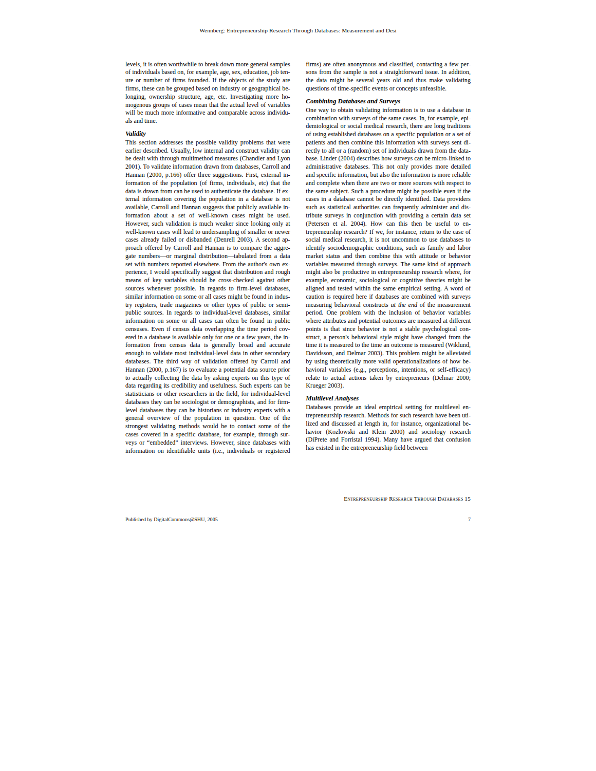Wennberg: Entrepreneurship Research Through Databases: Measurement and Desi
levels, it is often worthwhile to break down more general samples of individuals based on, for example, age, sex, education, job tenure or number of firms founded. If the objects of the study are firms, these can be grouped based on industry or geographical belonging, ownership structure, age, etc. Investigating more homogenous groups of cases mean that the actual level of variables will be much more informative and comparable across individuals and time.
Validity
This section addresses the possible validity problems that were earlier described. Usually, low internal and construct validity can be dealt with through multimethod measures (Chandler and Lyon 2001). To validate information drawn from databases, Carroll and Hannan (2000, p.166) offer three suggestions. First, external information of the population (of firms, individuals, etc) that the data is drawn from can be used to authenticate the database. If external information covering the population in a database is not available, Carroll and Hannan suggests that publicly available information about a set of well-known cases might be used. However, such validation is much weaker since looking only at well-known cases will lead to undersampling of smaller or newer cases already failed or disbanded (Denrell 2003). A second approach offered by Carroll and Hannan is to compare the aggregate numbers—or marginal distribution—tabulated from a data set with numbers reported elsewhere. From the author's own experience, I would specifically suggest that distribution and rough means of key variables should be cross-checked against other sources whenever possible. In regards to firm-level databases, similar information on some or all cases might be found in industry registers, trade magazines or other types of public or semi-public sources. In regards to individual-level databases, similar information on some or all cases can often be found in public censuses. Even if census data overlapping the time period covered in a database is available only for one or a few years, the information from census data is generally broad and accurate enough to validate most individual-level data in other secondary databases. The third way of validation offered by Carroll and Hannan (2000, p.167) is to evaluate a potential data source prior to actually collecting the data by asking experts on this type of data regarding its credibility and usefulness. Such experts can be statisticians or other researchers in the field, for individual-level databases they can be sociologist or demographists, and for firm-level databases they can be historians or industry experts with a general overview of the population in question. One of the strongest validating methods would be to contact some of the cases covered in a specific database, for example, through surveys or “embedded” interviews. However, since databases with information on identifiable units (i.e., individuals or registered firms) are often anonymous and classified, contacting a few persons from the sample is not a straightforward issue. In addition, the data might be several years old and thus make validating questions of time-specific events or concepts unfeasible.
Combining Databases and Surveys
One way to obtain validating information is to use a database in combination with surveys of the same cases. In, for example, epidemiological or social medical research, there are long traditions of using established databases on a specific population or a set of patients and then combine this information with surveys sent directly to all or a (random) set of individuals drawn from the database. Linder (2004) describes how surveys can be micro-linked to administrative databases. This not only provides more detailed and specific information, but also the information is more reliable and complete when there are two or more sources with respect to the same subject. Such a procedure might be possible even if the cases in a database cannot be directly identified. Data providers such as statistical authorities can frequently administer and distribute surveys in conjunction with providing a certain data set (Petersen et al. 2004). How can this then be useful to entrepreneurship research? If we, for instance, return to the case of social medical research, it is not uncommon to use databases to identify sociodemographic conditions, such as family and labor market status and then combine this with attitude or behavior variables measured through surveys. The same kind of approach might also be productive in entrepreneurship research where, for example, economic, sociological or cognitive theories might be aligned and tested within the same empirical setting. A word of caution is required here if databases are combined with surveys measuring behavioral constructs at the end of the measurement period. One problem with the inclusion of behavior variables where attributes and potential outcomes are measured at different points is that since behavior is not a stable psychological construct, a person's behavioral style might have changed from the time it is measured to the time an outcome is measured (Wiklund, Davidsson, and Delmar 2003). This problem might be alleviated by using theoretically more valid operationalizations of how behavioral variables (e.g., perceptions, intentions, or self-efficacy) relate to actual actions taken by entrepreneurs (Delmar 2000; Krueger 2003).
Multilevel Analyses
Databases provide an ideal empirical setting for multilevel entrepreneurship research. Methods for such research have been utilized and discussed at length in, for instance, organizational behavior (Kozlowski and Klein 2000) and sociology research (DiPrete and Forristal 1994). Many have argued that confusion has existed in the entrepreneurship field between
Entrepreneurship Research Through Databases 15
Published by DigitalCommons@SHU, 2005
7